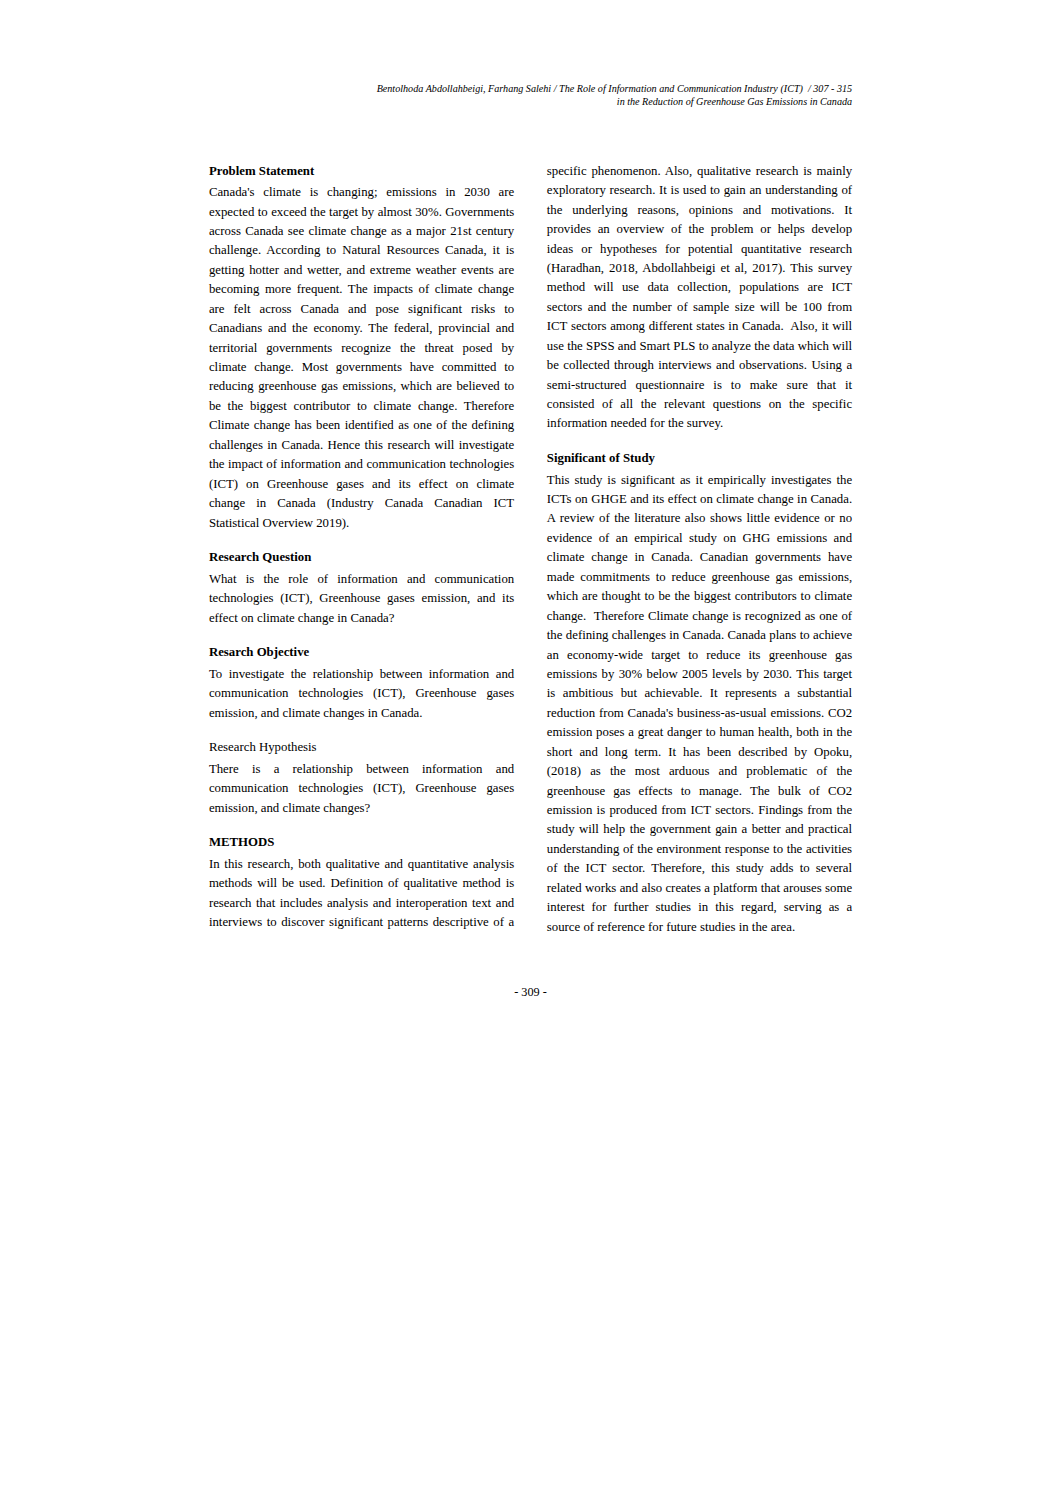Bentolhoda Abdollahbeigi, Farhang Salehi / The Role of Information and Communication Industry (ICT) / 307 - 315
in the Reduction of Greenhouse Gas Emissions in Canada
Problem Statement
Canada's climate is changing; emissions in 2030 are expected to exceed the target by almost 30%. Governments across Canada see climate change as a major 21st century challenge. According to Natural Resources Canada, it is getting hotter and wetter, and extreme weather events are becoming more frequent. The impacts of climate change are felt across Canada and pose significant risks to Canadians and the economy. The federal, provincial and territorial governments recognize the threat posed by climate change. Most governments have committed to reducing greenhouse gas emissions, which are believed to be the biggest contributor to climate change. Therefore Climate change has been identified as one of the defining challenges in Canada. Hence this research will investigate the impact of information and communication technologies (ICT) on Greenhouse gases and its effect on climate change in Canada (Industry Canada Canadian ICT Statistical Overview 2019).
Research Question
What is the role of information and communication technologies (ICT), Greenhouse gases emission, and its effect on climate change in Canada?
Resarch Objective
To investigate the relationship between information and communication technologies (ICT), Greenhouse gases emission, and climate changes in Canada.
Research Hypothesis
There is a relationship between information and communication technologies (ICT), Greenhouse gases emission, and climate changes?
METHODS
In this research, both qualitative and quantitative analysis methods will be used. Definition of qualitative method is research that includes analysis and interoperation text and interviews to discover significant patterns descriptive of a specific phenomenon. Also, qualitative research is mainly exploratory research. It is used to gain an understanding of the underlying reasons, opinions and motivations. It provides an overview of the problem or helps develop ideas or hypotheses for potential quantitative research (Haradhan, 2018, Abdollahbeigi et al, 2017). This survey method will use data collection, populations are ICT sectors and the number of sample size will be 100 from ICT sectors among different states in Canada. Also, it will use the SPSS and Smart PLS to analyze the data which will be collected through interviews and observations. Using a semi-structured questionnaire is to make sure that it consisted of all the relevant questions on the specific information needed for the survey.
Significant of Study
This study is significant as it empirically investigates the ICTs on GHGE and its effect on climate change in Canada. A review of the literature also shows little evidence or no evidence of an empirical study on GHG emissions and climate change in Canada. Canadian governments have made commitments to reduce greenhouse gas emissions, which are thought to be the biggest contributors to climate change. Therefore Climate change is recognized as one of the defining challenges in Canada. Canada plans to achieve an economy-wide target to reduce its greenhouse gas emissions by 30% below 2005 levels by 2030. This target is ambitious but achievable. It represents a substantial reduction from Canada's business-as-usual emissions. CO2 emission poses a great danger to human health, both in the short and long term. It has been described by Opoku, (2018) as the most arduous and problematic of the greenhouse gas effects to manage. The bulk of CO2 emission is produced from ICT sectors. Findings from the study will help the government gain a better and practical understanding of the environment response to the activities of the ICT sector. Therefore, this study adds to several related works and also creates a platform that arouses some interest for further studies in this regard, serving as a source of reference for future studies in the area.
- 309 -